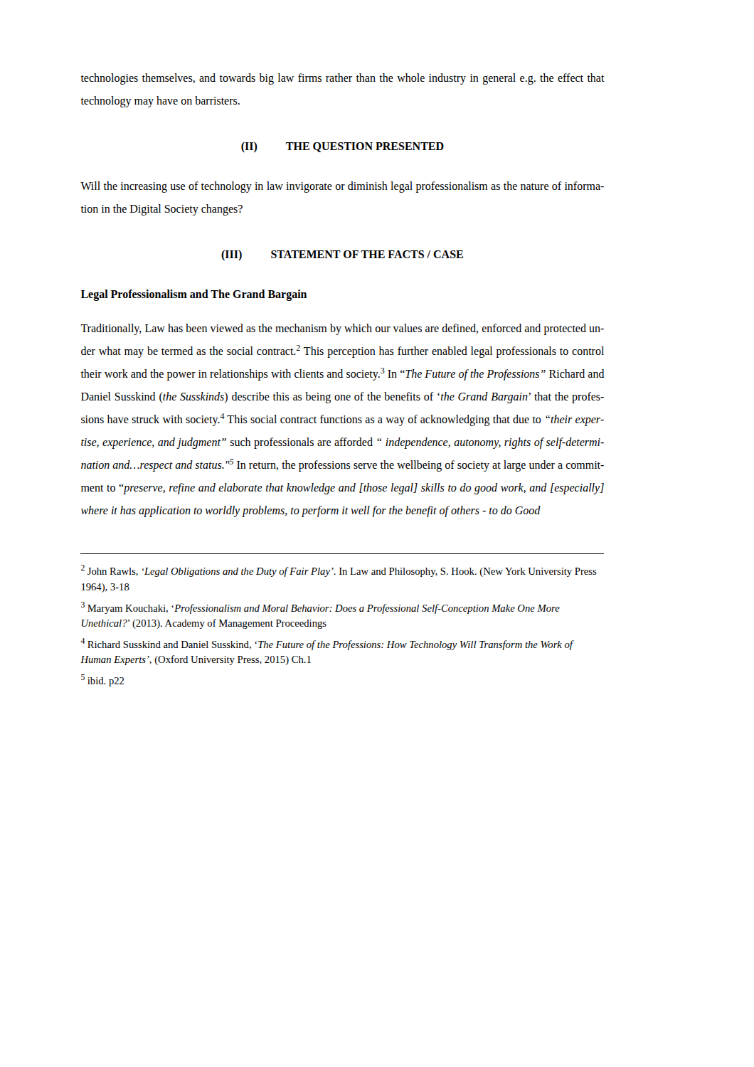technologies themselves, and towards big law firms rather than the whole industry in general e.g. the effect that technology may have on barristers.
(II) The Question Presented
Will the increasing use of technology in law invigorate or diminish legal professionalism as the nature of information in the Digital Society changes?
(III) Statement of the Facts / Case
Legal Professionalism and The Grand Bargain
Traditionally, Law has been viewed as the mechanism by which our values are defined, enforced and protected under what may be termed as the social contract.2 This perception has further enabled legal professionals to control their work and the power in relationships with clients and society.3 In “The Future of the Professions” Richard and Daniel Susskind (the Susskinds) describe this as being one of the benefits of ‘the Grand Bargain’ that the professions have struck with society.4 This social contract functions as a way of acknowledging that due to “their expertise, experience, and judgment” such professionals are afforded “ independence, autonomy, rights of self-determination and…respect and status."5 In return, the professions serve the wellbeing of society at large under a commitment to “preserve, refine and elaborate that knowledge and [those legal] skills to do good work, and [especially] where it has application to worldly problems, to perform it well for the benefit of others - to do Good
2 John Rawls, ‘Legal Obligations and the Duty of Fair Play’. In Law and Philosophy, S. Hook. (New York University Press 1964), 3-18
3 Maryam Kouchaki, ‘Professionalism and Moral Behavior: Does a Professional Self-Conception Make One More Unethical?’ (2013). Academy of Management Proceedings
4 Richard Susskind and Daniel Susskind, ‘The Future of the Professions: How Technology Will Transform the Work of Human Experts’, (Oxford University Press, 2015) Ch.1
5ibid. p22